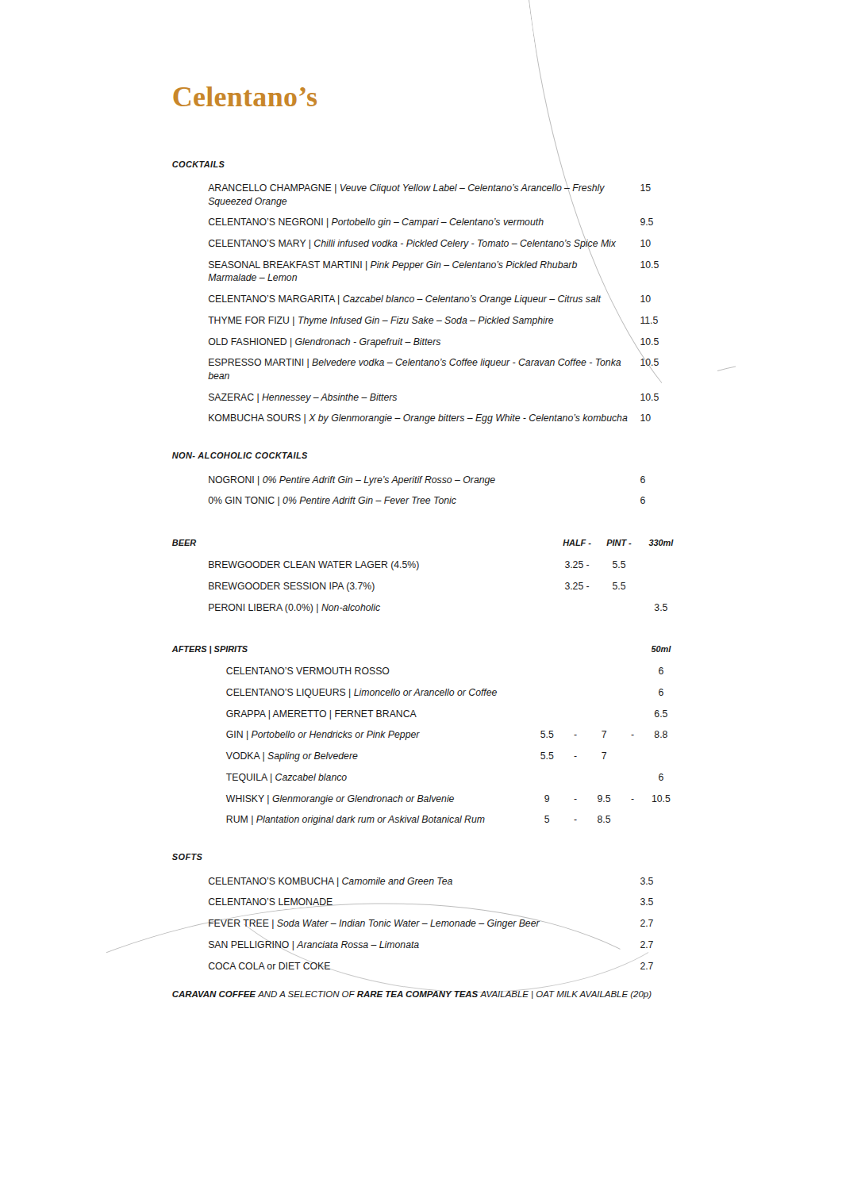Celentano’s
COCKTAILS
| ARANCELLO CHAMPAGNE / Veuve Cliquot Yellow Label – Celentano’s Arancello – Freshly Squeezed Orange | 15 |
| CELENTANO’S NEGRONI / Portobello gin – Campari – Celentano’s vermouth | 9.5 |
| CELENTANO’S MARY / Chilli infused vodka - Pickled Celery - Tomato – Celentano’s Spice Mix | 10 |
| SEASONAL BREAKFAST MARTINI / Pink Pepper Gin – Celentano’s Pickled Rhubarb Marmalade – Lemon | 10.5 |
| CELENTANO’S MARGARITA / Cazcabel blanco – Celentano’s Orange Liqueur – Citrus salt | 10 |
| THYME FOR FIZU / Thyme Infused Gin – Fizu Sake – Soda – Pickled Samphire | 11.5 |
| OLD FASHIONED / Glendronach - Grapefruit – Bitters | 10.5 |
| ESPRESSO MARTINI / Belvedere vodka – Celentano’s Coffee liqueur - Caravan Coffee - Tonka bean | 10.5 |
| SAZERAC / Hennessey – Absinthe – Bitters | 10.5 |
| KOMBUCHA SOURS / X by Glenmorangie – Orange bitters – Egg White - Celentano’s kombucha | 10 |
NON- ALCOHOLIC COCKTAILS
| NOGRONI / 0% Pentire Adrift Gin – Lyre’s Aperitif Rosso – Orange | 6 |
| 0% GIN TONIC / 0% Pentire Adrift Gin – Fever Tree Tonic | 6 |
| BEER | HALF - | PINT - | 330ml |
| BREWGOODER CLEAN WATER LAGER (4.5%) | 3.25 - | 5.5 | |
| BREWGOODER SESSION IPA (3.7%) | 3.25 - | 5.5 | |
| PERONI LIBERA (0.0%) / Non-alcoholic | | | 3.5 |
| AFTERS / SPIRITS | | | | | 50ml |
| CELENTANO’S VERMOUTH ROSSO | | | | | 6 |
| CELENTANO’S LIQUEURS / Limoncello or Arancello or Coffee | | | | | 6 |
| GRAPPA / AMERETTO / FERNET BRANCA | | | | | 6.5 |
| GIN / Portobello or Hendricks or Pink Pepper | 5.5 | - | 7 | - | 8.8 |
| VODKA / Sapling or Belvedere | 5.5 | - | 7 | | |
| TEQUILA / Cazcabel blanco | | | | | 6 |
| WHISKY / Glenmorangie or Glendronach or Balvenie | 9 | - | 9.5 | - | 10.5 |
| RUM / Plantation original dark rum or Askival Botanical Rum | 5 | - | 8.5 | | |
SOFTS
| CELENTANO’S KOMBUCHA / Camomile and Green Tea | 3.5 |
| CELENTANO’S LEMONADE | 3.5 |
| FEVER TREE / Soda Water – Indian Tonic Water – Lemonade – Ginger Beer | 2.7 |
| SAN PELLIGRINO / Aranciata Rossa – Limonata | 2.7 |
| COCA COLA or DIET COKE | 2.7 |
CARAVAN COFFEE AND A SELECTION OF RARE TEA COMPANY TEAS AVAILABLE | OAT MILK AVAILABLE (20p)